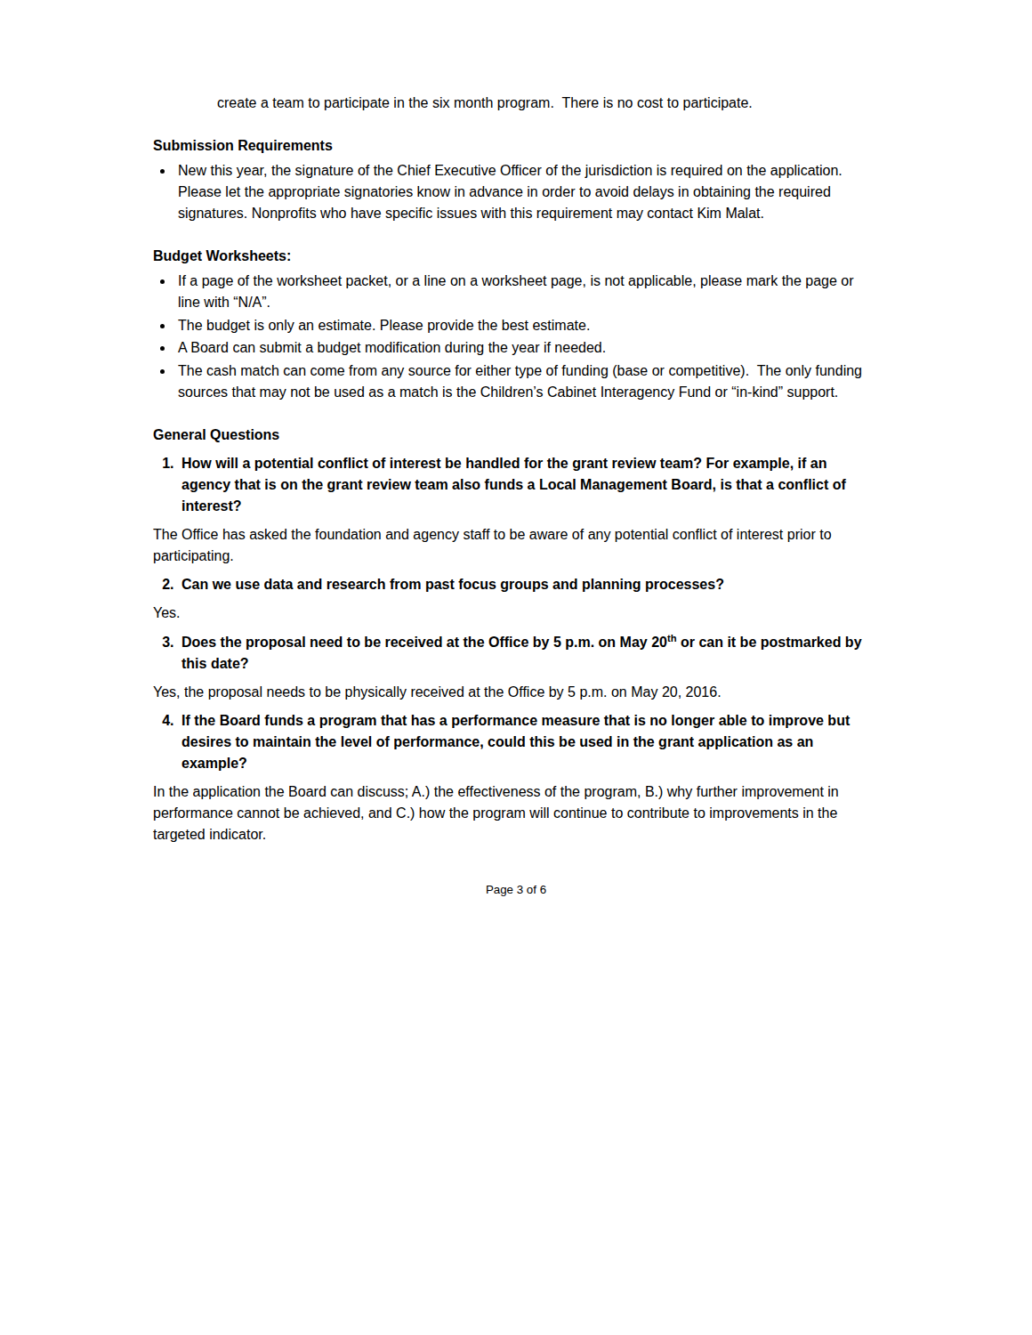create a team to participate in the six month program. There is no cost to participate.
Submission Requirements
New this year, the signature of the Chief Executive Officer of the jurisdiction is required on the application. Please let the appropriate signatories know in advance in order to avoid delays in obtaining the required signatures. Nonprofits who have specific issues with this requirement may contact Kim Malat.
Budget Worksheets:
If a page of the worksheet packet, or a line on a worksheet page, is not applicable, please mark the page or line with “N/A”.
The budget is only an estimate. Please provide the best estimate.
A Board can submit a budget modification during the year if needed.
The cash match can come from any source for either type of funding (base or competitive). The only funding sources that may not be used as a match is the Children’s Cabinet Interagency Fund or “in-kind” support.
General Questions
How will a potential conflict of interest be handled for the grant review team? For example, if an agency that is on the grant review team also funds a Local Management Board, is that a conflict of interest?
The Office has asked the foundation and agency staff to be aware of any potential conflict of interest prior to participating.
Can we use data and research from past focus groups and planning processes?
Yes.
Does the proposal need to be received at the Office by 5 p.m. on May 20th or can it be postmarked by this date?
Yes, the proposal needs to be physically received at the Office by 5 p.m. on May 20, 2016.
If the Board funds a program that has a performance measure that is no longer able to improve but desires to maintain the level of performance, could this be used in the grant application as an example?
In the application the Board can discuss; A.) the effectiveness of the program, B.) why further improvement in performance cannot be achieved, and C.) how the program will continue to contribute to improvements in the targeted indicator.
Page 3 of 6